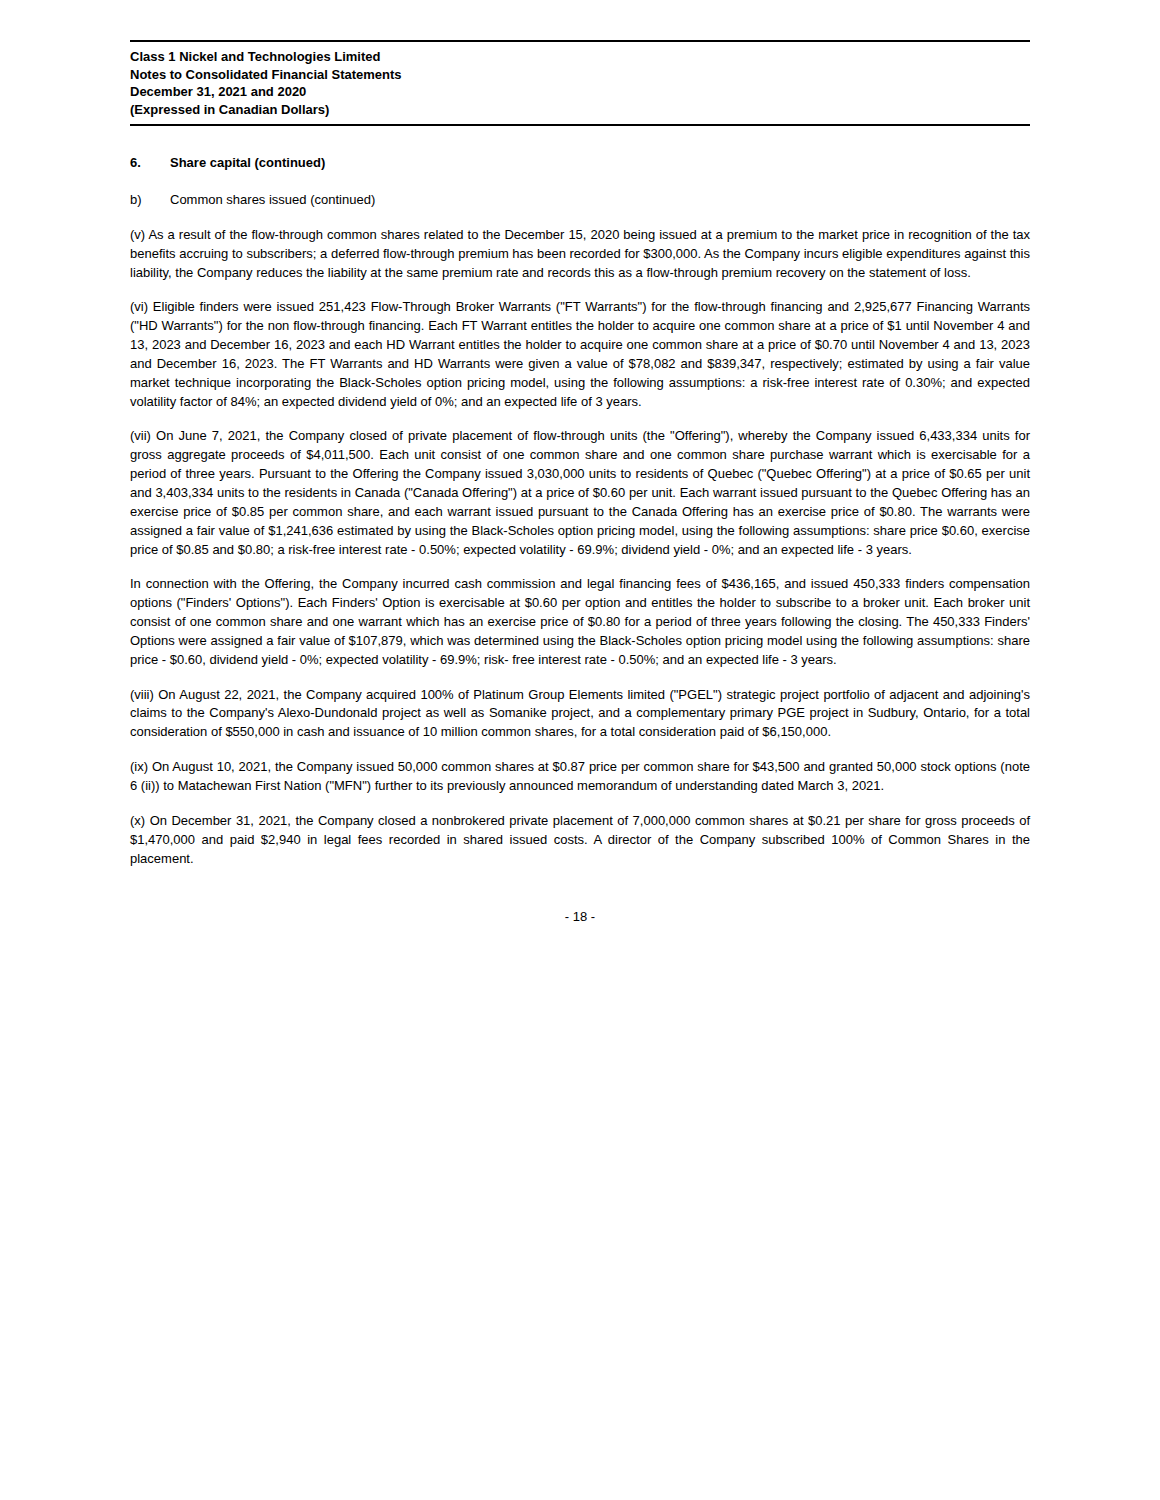Class 1 Nickel and Technologies Limited
Notes to Consolidated Financial Statements
December 31, 2021 and 2020
(Expressed in Canadian Dollars)
6. Share capital (continued)
b) Common shares issued (continued)
(v) As a result of the flow-through common shares related to the December 15, 2020 being issued at a premium to the market price in recognition of the tax benefits accruing to subscribers; a deferred flow-through premium has been recorded for $300,000. As the Company incurs eligible expenditures against this liability, the Company reduces the liability at the same premium rate and records this as a flow-through premium recovery on the statement of loss.
(vi) Eligible finders were issued 251,423 Flow-Through Broker Warrants ("FT Warrants") for the flow-through financing and 2,925,677 Financing Warrants ("HD Warrants") for the non flow-through financing. Each FT Warrant entitles the holder to acquire one common share at a price of $1 until November 4 and 13, 2023 and December 16, 2023 and each HD Warrant entitles the holder to acquire one common share at a price of $0.70 until November 4 and 13, 2023 and December 16, 2023. The FT Warrants and HD Warrants were given a value of $78,082 and $839,347, respectively; estimated by using a fair value market technique incorporating the Black-Scholes option pricing model, using the following assumptions: a risk-free interest rate of 0.30%; and expected volatility factor of 84%; an expected dividend yield of 0%; and an expected life of 3 years.
(vii) On June 7, 2021, the Company closed of private placement of flow-through units (the "Offering"), whereby the Company issued 6,433,334 units for gross aggregate proceeds of $4,011,500. Each unit consist of one common share and one common share purchase warrant which is exercisable for a period of three years. Pursuant to the Offering the Company issued 3,030,000 units to residents of Quebec ("Quebec Offering") at a price of $0.65 per unit and 3,403,334 units to the residents in Canada ("Canada Offering") at a price of $0.60 per unit. Each warrant issued pursuant to the Quebec Offering has an exercise price of $0.85 per common share, and each warrant issued pursuant to the Canada Offering has an exercise price of $0.80. The warrants were assigned a fair value of $1,241,636 estimated by using the Black-Scholes option pricing model, using the following assumptions: share price $0.60, exercise price of $0.85 and $0.80; a risk-free interest rate - 0.50%; expected volatility - 69.9%; dividend yield - 0%; and an expected life - 3 years.
In connection with the Offering, the Company incurred cash commission and legal financing fees of $436,165, and issued 450,333 finders compensation options ("Finders' Options"). Each Finders' Option is exercisable at $0.60 per option and entitles the holder to subscribe to a broker unit. Each broker unit consist of one common share and one warrant which has an exercise price of $0.80 for a period of three years following the closing. The 450,333 Finders' Options were assigned a fair value of $107,879, which was determined using the Black-Scholes option pricing model using the following assumptions: share price - $0.60, dividend yield - 0%; expected volatility - 69.9%; risk- free interest rate - 0.50%; and an expected life - 3 years.
(viii) On August 22, 2021, the Company acquired 100% of Platinum Group Elements limited ("PGEL") strategic project portfolio of adjacent and adjoining's claims to the Company's Alexo-Dundonald project as well as Somanike project, and a complementary primary PGE project in Sudbury, Ontario, for a total consideration of $550,000 in cash and issuance of 10 million common shares, for a total consideration paid of $6,150,000.
(ix) On August 10, 2021, the Company issued 50,000 common shares at $0.87 price per common share for $43,500 and granted 50,000 stock options (note 6 (ii)) to Matachewan First Nation ("MFN") further to its previously announced memorandum of understanding dated March 3, 2021.
(x) On December 31, 2021, the Company closed a nonbrokered private placement of 7,000,000 common shares at $0.21 per share for gross proceeds of $1,470,000 and paid $2,940 in legal fees recorded in shared issued costs. A director of the Company subscribed 100% of Common Shares in the placement.
- 18 -